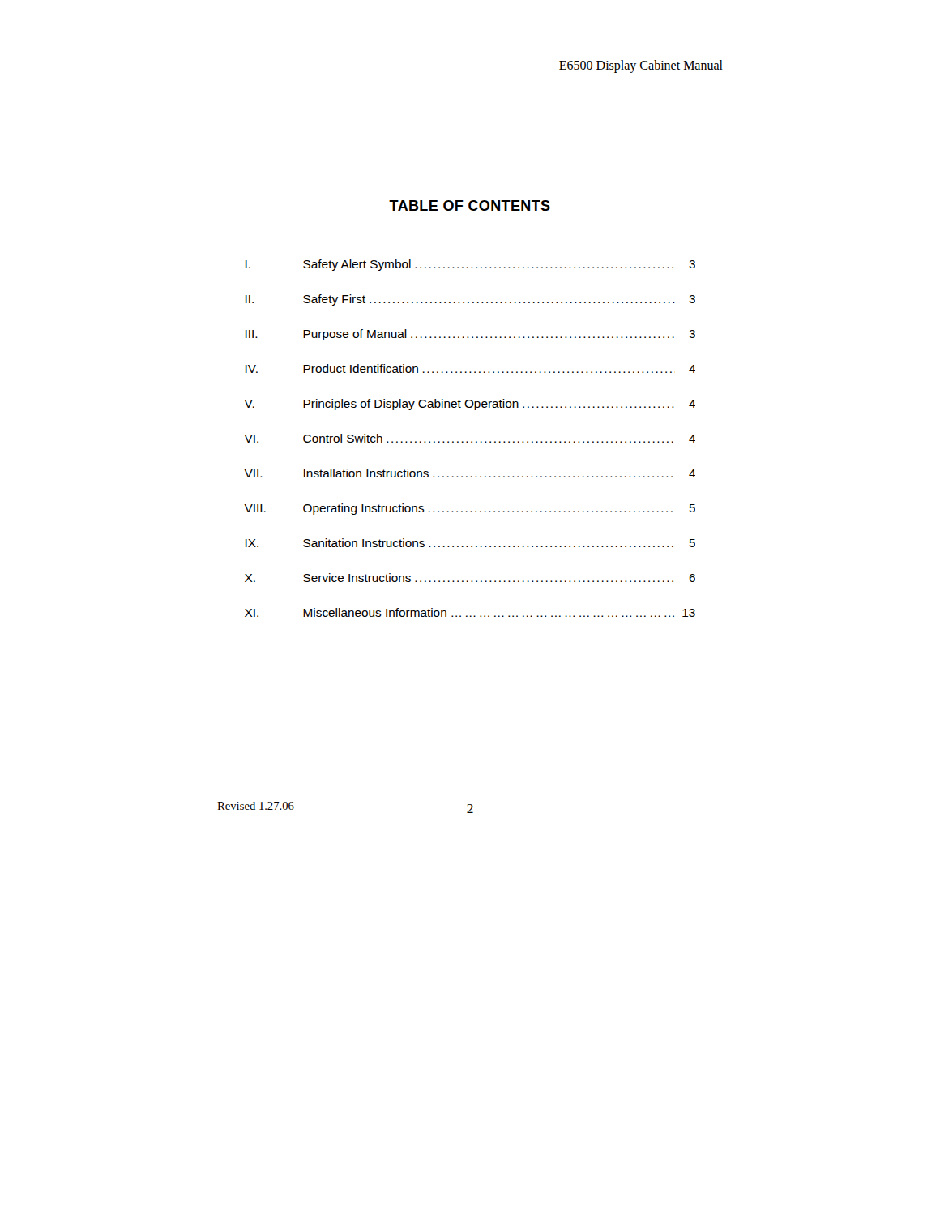E6500 Display Cabinet Manual
TABLE OF CONTENTS
I.
Safety Alert Symbol ..................................................................................... 3
II.
Safety First ................................................................................................. 3
III.
Purpose of Manual ..................................................................................... 3
IV.
Product Identification ................................................................................. 4
V.
Principles of Display Cabinet Operation .................................................... 4
VI.
Control Switch .......................................................................................... 4
VII.
Installation Instructions ............................................................................. 4
VIII.
Operating Instructions .............................................................................. 5
IX.
Sanitation Instructions .............................................................................. 5
X.
Service Instructions .................................................................................. 6
XI.
Miscellaneous Information ………………………………………………… 13
Revised 1.27.06 2